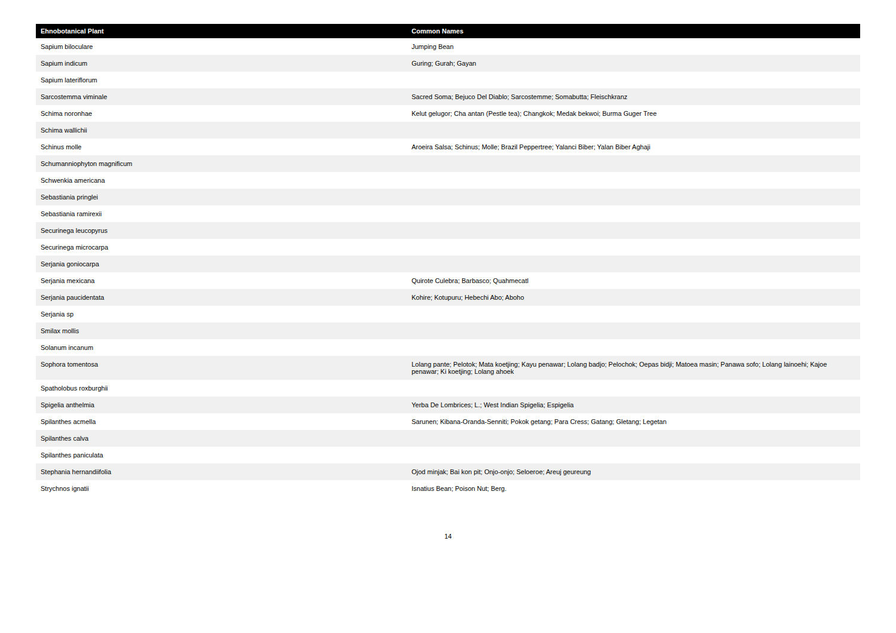| Ehnobotanical Plant | Common Names |
| --- | --- |
| Sapium biloculare | Jumping Bean |
| Sapium indicum | Guring; Gurah; Gayan |
| Sapium lateriflorum | |
| Sarcostemma viminale | Sacred Soma; Bejuco Del Diablo; Sarcostemme; Somabutta; Fleischkranz |
| Schima noronhae | Kelut gelugor; Cha antan (Pestle tea); Changkok; Medak bekwoi; Burma Guger Tree |
| Schima wallichii | |
| Schinus molle | Aroeira Salsa; Schinus; Molle; Brazil Peppertree; Yalanci Biber; Yalan Biber Aghaji |
| Schumanniophyton magnificum | |
| Schwenkia americana | |
| Sebastiania pringlei | |
| Sebastiania ramirexii | |
| Securinega leucopyrus | |
| Securinega microcarpa | |
| Serjania goniocarpa | |
| Serjania mexicana | Quirote Culebra; Barbasco; Quahmecatl |
| Serjania paucidentata | Kohire; Kotupuru; Hebechi Abo; Aboho |
| Serjania sp | |
| Smilax mollis | |
| Solanum incanum | |
| Sophora tomentosa | Lolang pante; Pelotok; Mata koetjing; Kayu penawar; Lolang badjo; Pelochok; Oepas bidji; Matoea masin; Panawa sofo; Lolang lainoehi; Kajoe penawar; Ki koetjing; Lolang ahoek |
| Spatholobus roxburghii | |
| Spigelia anthelmia | Yerba De Lombrices; L.; West Indian Spigelia; Espigelia |
| Spilanthes acmella | Sarunen; Kibana-Oranda-Senniti; Pokok getang; Para Cress; Gatang; Gletang; Legetan |
| Spilanthes calva | |
| Spilanthes paniculata | |
| Stephania hernandiifolia | Ojod minjak; Bai kon pit; Onjo-onjo; Seloeroe; Areuj geureung |
| Strychnos ignatii | Isnatius Bean; Poison Nut; Berg. |
14